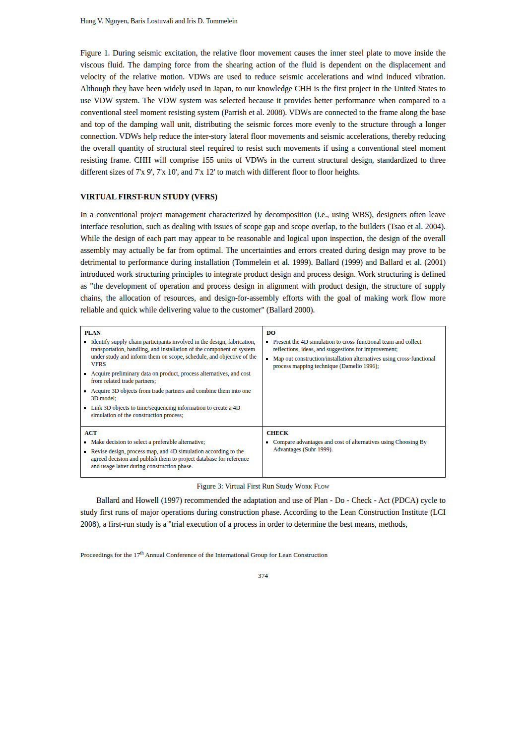Hung V. Nguyen, Baris Lostuvali and Iris D. Tommelein
Figure 1. During seismic excitation, the relative floor movement causes the inner steel plate to move inside the viscous fluid. The damping force from the shearing action of the fluid is dependent on the displacement and velocity of the relative motion. VDWs are used to reduce seismic accelerations and wind induced vibration. Although they have been widely used in Japan, to our knowledge CHH is the first project in the United States to use VDW system. The VDW system was selected because it provides better performance when compared to a conventional steel moment resisting system (Parrish et al. 2008). VDWs are connected to the frame along the base and top of the damping wall unit, distributing the seismic forces more evenly to the structure through a longer connection. VDWs help reduce the inter-story lateral floor movements and seismic accelerations, thereby reducing the overall quantity of structural steel required to resist such movements if using a conventional steel moment resisting frame. CHH will comprise 155 units of VDWs in the current structural design, standardized to three different sizes of 7'x 9', 7'x 10', and 7'x 12' to match with different floor to floor heights.
Virtual First-Run Study (VFRS)
In a conventional project management characterized by decomposition (i.e., using WBS), designers often leave interface resolution, such as dealing with issues of scope gap and scope overlap, to the builders (Tsao et al. 2004). While the design of each part may appear to be reasonable and logical upon inspection, the design of the overall assembly may actually be far from optimal. The uncertainties and errors created during design may prove to be detrimental to performance during installation (Tommelein et al. 1999). Ballard (1999) and Ballard et al. (2001) introduced work structuring principles to integrate product design and process design. Work structuring is defined as "the development of operation and process design in alignment with product design, the structure of supply chains, the allocation of resources, and design-for-assembly efforts with the goal of making work flow more reliable and quick while delivering value to the customer" (Ballard 2000).
PLAN
Identify supply chain participants involved in the design, fabrication, transportation, handling, and installation of the component or system under study and inform them on scope, schedule, and objective of the VFRS
Acquire preliminary data on product, process alternatives, and cost from related trade partners;
Acquire 3D objects from trade partners and combine them into one 3D model;
Link 3D objects to time/sequencing information to create a 4D simulation of the construction process;
DO
Present the 4D simulation to cross-functional team and collect reflections, ideas, and suggestions for improvement;
Map out construction/installation alternatives using cross-functional process mapping technique (Damelio 1996);
ACT
Make decision to select a preferable alternative;
Revise design, process map, and 4D simulation according to the agreed decision and publish them to project database for reference and usage latter during construction phase.
CHECK
Compare advantages and cost of alternatives using Choosing By Advantages (Suhr 1999).
Figure 3: Virtual First Run Study Work Flow
Ballard and Howell (1997) recommended the adaptation and use of Plan - Do - Check - Act (PDCA) cycle to study first runs of major operations during construction phase. According to the Lean Construction Institute (LCI 2008), a first-run study is a "trial execution of a process in order to determine the best means, methods,
Proceedings for the 17th Annual Conference of the International Group for Lean Construction
374